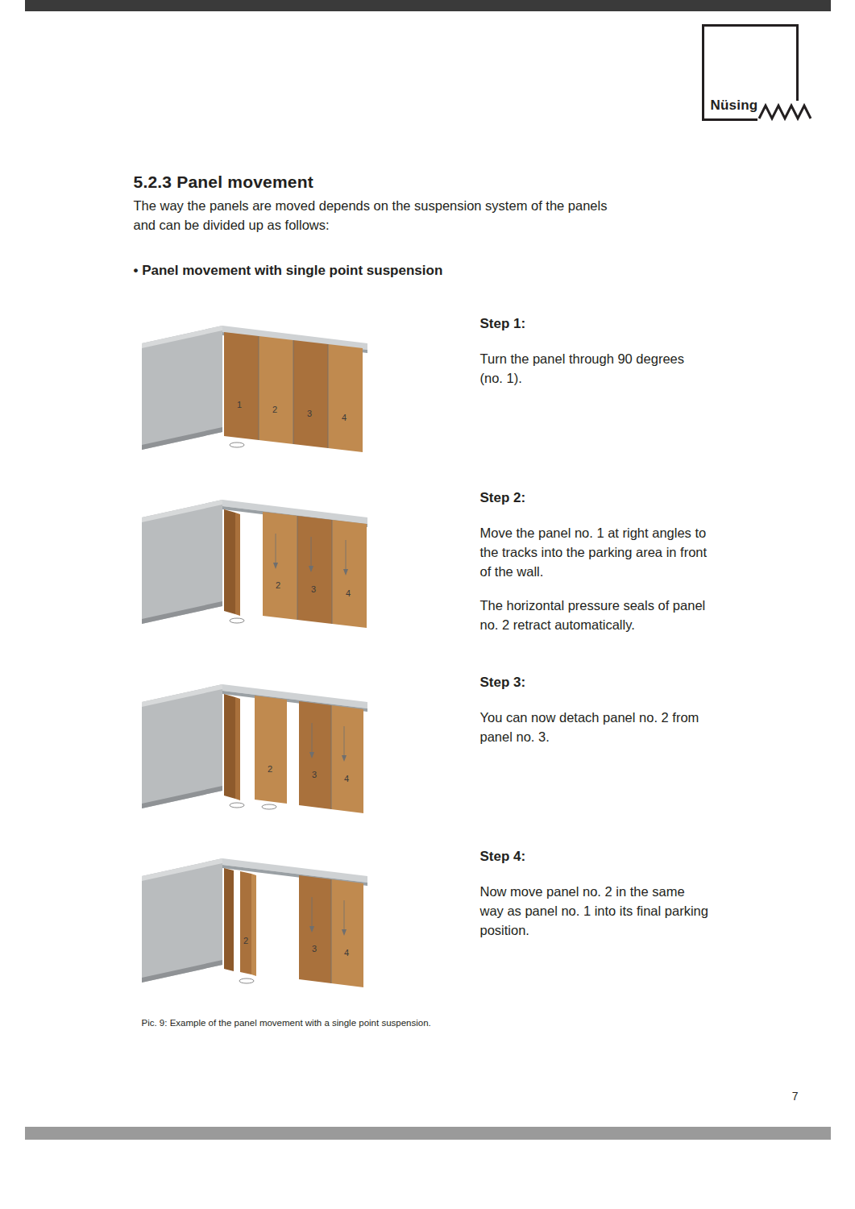Nüsing
5.2.3 Panel movement
The way the panels are moved depends on the suspension system of the panels
and can be divided up as follows:
• Panel movement with single point suspension
1 2 3 4
Step 1:
Turn the panel through 90 degrees
(no. 1).
2 3 4
Step 2:
Move the panel no. 1 at right angles to the tracks into the parking area in front of the wall.
The horizontal pressure seals of panel no. 2 retract automatically.
2 3 4
Step 3:
You can now detach panel no. 2 from panel no. 3.
2 3 4
Step 4:
Now move panel no. 2 in the same way as panel no. 1 into its final parking position.
Pic. 9: Example of the panel movement with a single point suspension.
7